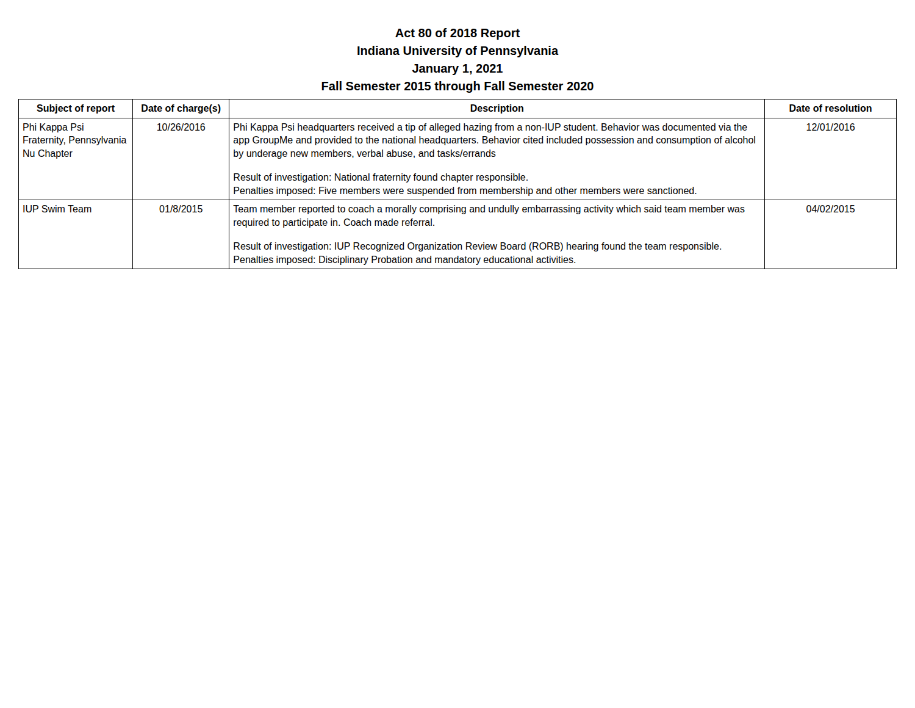Act 80 of 2018 Report
Indiana University of Pennsylvania
January 1, 2021
Fall Semester 2015 through Fall Semester 2020
| Subject of report | Date of charge(s) | Description | Date of resolution |
| --- | --- | --- | --- |
| Phi Kappa Psi Fraternity, Pennsylvania Nu Chapter | 10/26/2016 | Phi Kappa Psi headquarters received a tip of alleged hazing from a non-IUP student. Behavior was documented via the app GroupMe and provided to the national headquarters. Behavior cited included possession and consumption of alcohol by underage new members, verbal abuse, and tasks/errands Result of investigation: National fraternity found chapter responsible. Penalties imposed: Five members were suspended from membership and other members were sanctioned. | 12/01/2016 |
| IUP Swim Team | 01/8/2015 | Team member reported to coach a morally comprising and undully embarrassing activity which said team member was required to participate in. Coach made referral. Result of investigation: IUP Recognized Organization Review Board (RORB) hearing found the team responsible. Penalties imposed: Disciplinary Probation and mandatory educational activities. | 04/02/2015 |